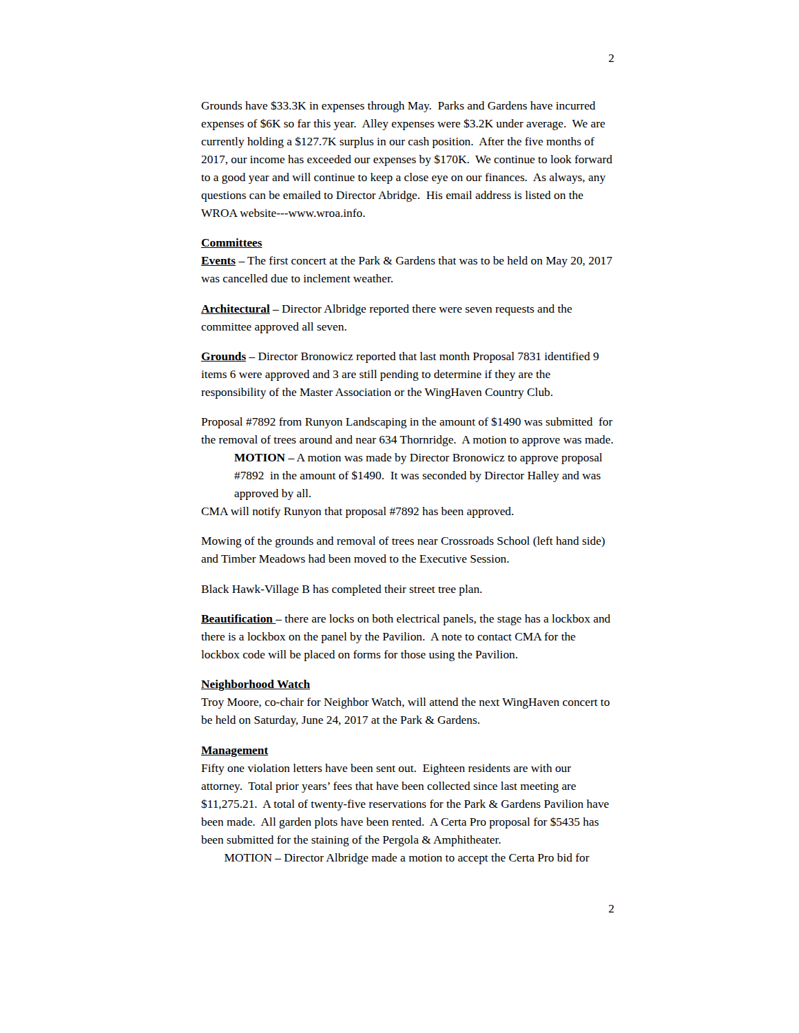2
Grounds have $33.3K in expenses through May. Parks and Gardens have incurred expenses of $6K so far this year. Alley expenses were $3.2K under average. We are currently holding a $127.7K surplus in our cash position. After the five months of 2017, our income has exceeded our expenses by $170K. We continue to look forward to a good year and will continue to keep a close eye on our finances. As always, any questions can be emailed to Director Abridge. His email address is listed on the WROA website---www.wroa.info.
Committees
Events – The first concert at the Park & Gardens that was to be held on May 20, 2017 was cancelled due to inclement weather.
Architectural – Director Albridge reported there were seven requests and the committee approved all seven.
Grounds – Director Bronowicz reported that last month Proposal 7831 identified 9 items 6 were approved and 3 are still pending to determine if they are the responsibility of the Master Association or the WingHaven Country Club.
Proposal #7892 from Runyon Landscaping in the amount of $1490 was submitted for the removal of trees around and near 634 Thornridge. A motion to approve was made.
MOTION – A motion was made by Director Bronowicz to approve proposal #7892 in the amount of $1490. It was seconded by Director Halley and was approved by all.
CMA will notify Runyon that proposal #7892 has been approved.
Mowing of the grounds and removal of trees near Crossroads School (left hand side) and Timber Meadows had been moved to the Executive Session.
Black Hawk-Village B has completed their street tree plan.
Beautification – there are locks on both electrical panels, the stage has a lockbox and there is a lockbox on the panel by the Pavilion. A note to contact CMA for the lockbox code will be placed on forms for those using the Pavilion.
Neighborhood Watch
Troy Moore, co-chair for Neighbor Watch, will attend the next WingHaven concert to be held on Saturday, June 24, 2017 at the Park & Gardens.
Management
Fifty one violation letters have been sent out. Eighteen residents are with our attorney. Total prior years’ fees that have been collected since last meeting are $11,275.21. A total of twenty-five reservations for the Park & Gardens Pavilion have been made. All garden plots have been rented. A Certa Pro proposal for $5435 has been submitted for the staining of the Pergola & Amphitheater.
MOTION – Director Albridge made a motion to accept the Certa Pro bid for
2